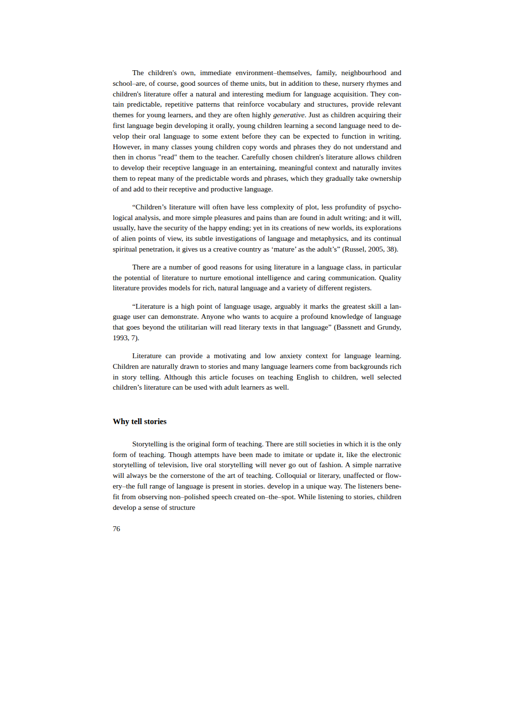The children's own, immediate environment–themselves, family, neighbourhood and school–are, of course, good sources of theme units, but in addition to these, nursery rhymes and children's literature offer a natural and interesting medium for language acquisition. They contain predictable, repetitive patterns that reinforce vocabulary and structures, provide relevant themes for young learners, and they are often highly generative. Just as children acquiring their first language begin developing it orally, young children learning a second language need to develop their oral language to some extent before they can be expected to function in writing. However, in many classes young children copy words and phrases they do not understand and then in chorus "read" them to the teacher. Carefully chosen children's literature allows children to develop their receptive language in an entertaining, meaningful context and naturally invites them to repeat many of the predictable words and phrases, which they gradually take ownership of and add to their receptive and productive language.
“Children’s literature will often have less complexity of plot, less profundity of psychological analysis, and more simple pleasures and pains than are found in adult writing; and it will, usually, have the security of the happy ending; yet in its creations of new worlds, its explorations of alien points of view, its subtle investigations of language and metaphysics, and its continual spiritual penetration, it gives us a creative country as ‘mature’ as the adult’s” (Russel, 2005, 38).
There are a number of good reasons for using literature in a language class, in particular the potential of literature to nurture emotional intelligence and caring communication. Quality literature provides models for rich, natural language and a variety of different registers.
“Literature is a high point of language usage, arguably it marks the greatest skill a language user can demonstrate. Anyone who wants to acquire a profound knowledge of language that goes beyond the utilitarian will read literary texts in that language” (Bassnett and Grundy, 1993, 7).
Literature can provide a motivating and low anxiety context for language learning. Children are naturally drawn to stories and many language learners come from backgrounds rich in story telling. Although this article focuses on teaching English to children, well selected children’s literature can be used with adult learners as well.
Why tell stories
Storytelling is the original form of teaching. There are still societies in which it is the only form of teaching. Though attempts have been made to imitate or update it, like the electronic storytelling of television, live oral storytelling will never go out of fashion. A simple narrative will always be the cornerstone of the art of teaching. Colloquial or literary, unaffected or flowery–the full range of language is present in stories. develop in a unique way. The listeners benefit from observing non–polished speech created on–the–spot. While listening to stories, children develop a sense of structure
76